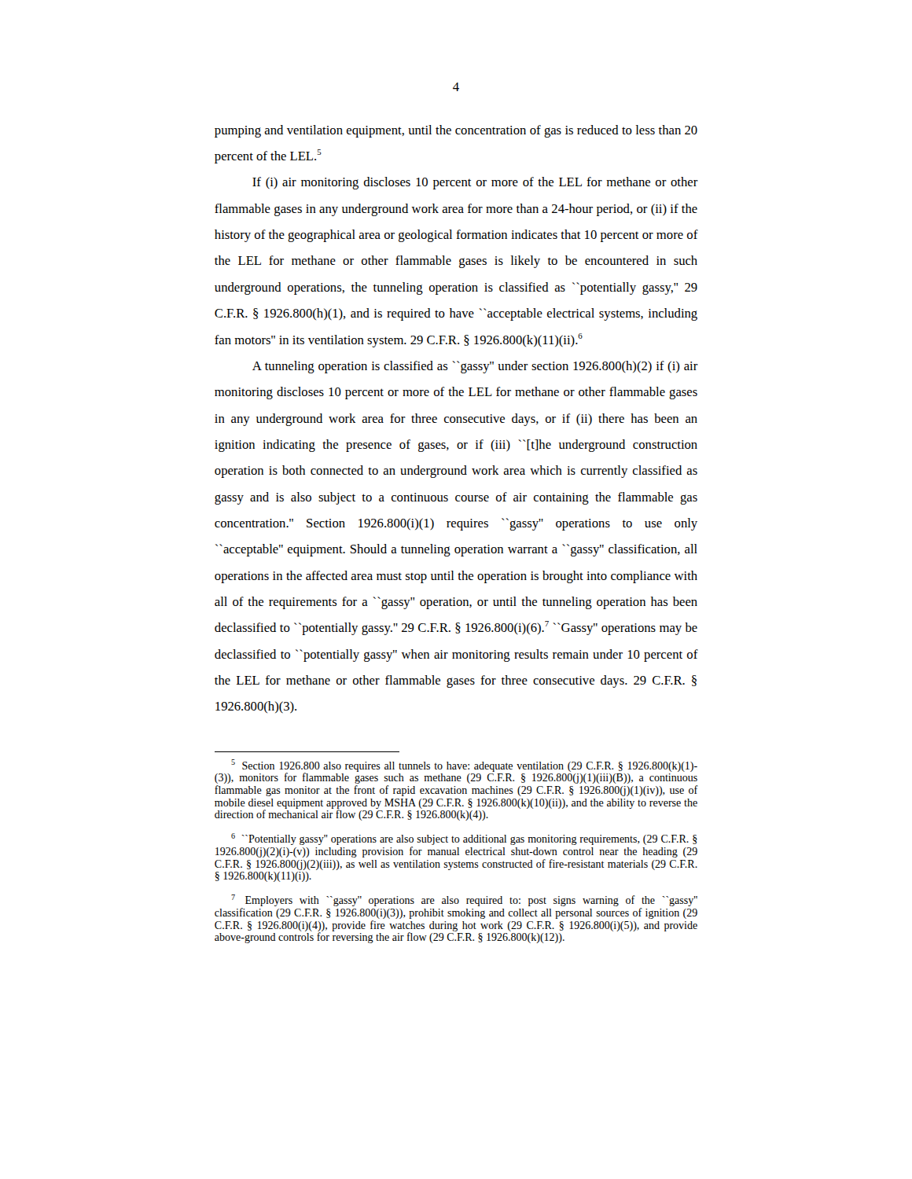4
pumping and ventilation equipment, until the concentration of gas is reduced to less than 20 percent of the LEL.5
If (i) air monitoring discloses 10 percent or more of the LEL for methane or other flammable gases in any underground work area for more than a 24-hour period, or (ii) if the history of the geographical area or geological formation indicates that 10 percent or more of the LEL for methane or other flammable gases is likely to be encountered in such underground operations, the tunneling operation is classified as ``potentially gassy,'' 29 C.F.R. § 1926.800(h)(1), and is required to have ``acceptable electrical systems, including fan motors'' in its ventilation system. 29 C.F.R. § 1926.800(k)(11)(ii).6
A tunneling operation is classified as ``gassy'' under section 1926.800(h)(2) if (i) air monitoring discloses 10 percent or more of the LEL for methane or other flammable gases in any underground work area for three consecutive days, or if (ii) there has been an ignition indicating the presence of gases, or if (iii) ``[t]he underground construction operation is both connected to an underground work area which is currently classified as gassy and is also subject to a continuous course of air containing the flammable gas concentration.'' Section 1926.800(i)(1) requires ``gassy'' operations to use only ``acceptable'' equipment. Should a tunneling operation warrant a ``gassy'' classification, all operations in the affected area must stop until the operation is brought into compliance with all of the requirements for a ``gassy'' operation, or until the tunneling operation has been declassified to ``potentially gassy.'' 29 C.F.R. § 1926.800(i)(6).7 ``Gassy'' operations may be declassified to ``potentially gassy'' when air monitoring results remain under 10 percent of the LEL for methane or other flammable gases for three consecutive days. 29 C.F.R. § 1926.800(h)(3).
5 Section 1926.800 also requires all tunnels to have: adequate ventilation (29 C.F.R. § 1926.800(k)(1)-(3)), monitors for flammable gases such as methane (29 C.F.R. § 1926.800(j)(1)(iii)(B)), a continuous flammable gas monitor at the front of rapid excavation machines (29 C.F.R. § 1926.800(j)(1)(iv)), use of mobile diesel equipment approved by MSHA (29 C.F.R. § 1926.800(k)(10)(ii)), and the ability to reverse the direction of mechanical air flow (29 C.F.R. § 1926.800(k)(4)).
6 ``Potentially gassy'' operations are also subject to additional gas monitoring requirements, (29 C.F.R. § 1926.800(j)(2)(i)-(v)) including provision for manual electrical shut-down control near the heading (29 C.F.R. § 1926.800(j)(2)(iii)), as well as ventilation systems constructed of fire-resistant materials (29 C.F.R. § 1926.800(k)(11)(i)).
7 Employers with ``gassy'' operations are also required to: post signs warning of the ``gassy'' classification (29 C.F.R. § 1926.800(i)(3)), prohibit smoking and collect all personal sources of ignition (29 C.F.R. § 1926.800(i)(4)), provide fire watches during hot work (29 C.F.R. § 1926.800(i)(5)), and provide above-ground controls for reversing the air flow (29 C.F.R. § 1926.800(k)(12)).